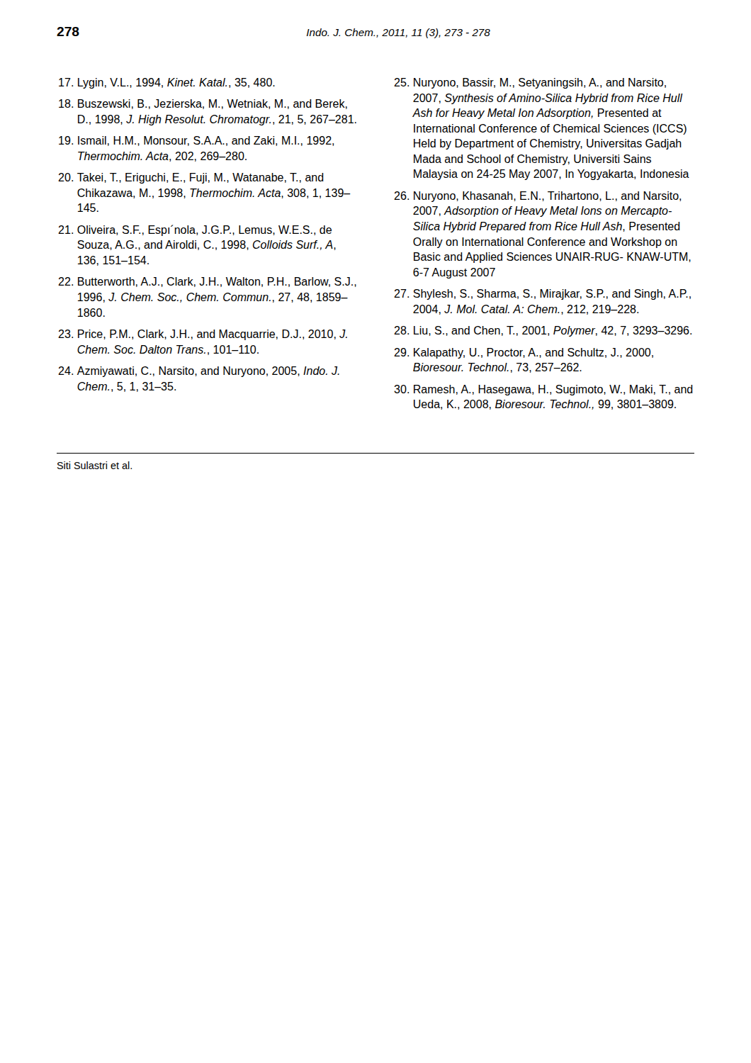278 Indo. J. Chem., 2011, 11 (3), 273 - 278
Lygin, V.L., 1994, Kinet. Katal., 35, 480.
Buszewski, B., Jezierska, M., Wetniak, M., and Berek, D., 1998, J. High Resolut. Chromatogr., 21, 5, 267–281.
Ismail, H.M., Monsour, S.A.A., and Zaki, M.I., 1992, Thermochim. Acta, 202, 269–280.
Takei, T., Eriguchi, E., Fuji, M., Watanabe, T., and Chikazawa, M., 1998, Thermochim. Acta, 308, 1, 139–145.
Oliveira, S.F., Espı´nola, J.G.P., Lemus, W.E.S., de Souza, A.G., and Airoldi, C., 1998, Colloids Surf., A, 136, 151–154.
Butterworth, A.J., Clark, J.H., Walton, P.H., Barlow, S.J., 1996, J. Chem. Soc., Chem. Commun., 27, 48, 1859–1860.
Price, P.M., Clark, J.H., and Macquarrie, D.J., 2010, J. Chem. Soc. Dalton Trans., 101–110.
Azmiyawati, C., Narsito, and Nuryono, 2005, Indo. J. Chem., 5, 1, 31–35.
Nuryono, Bassir, M., Setyaningsih, A., and Narsito, 2007, Synthesis of Amino-Silica Hybrid from Rice Hull Ash for Heavy Metal Ion Adsorption, Presented at International Conference of Chemical Sciences (ICCS) Held by Department of Chemistry, Universitas Gadjah Mada and School of Chemistry, Universiti Sains Malaysia on 24-25 May 2007, In Yogyakarta, Indonesia
Nuryono, Khasanah, E.N., Trihartono, L., and Narsito, 2007, Adsorption of Heavy Metal Ions on Mercapto-Silica Hybrid Prepared from Rice Hull Ash, Presented Orally on International Conference and Workshop on Basic and Applied Sciences UNAIR-RUG- KNAW-UTM, 6-7 August 2007
Shylesh, S., Sharma, S., Mirajkar, S.P., and Singh, A.P., 2004, J. Mol. Catal. A: Chem., 212, 219–228.
Liu, S., and Chen, T., 2001, Polymer, 42, 7, 3293–3296.
Kalapathy, U., Proctor, A., and Schultz, J., 2000, Bioresour. Technol., 73, 257–262.
Ramesh, A., Hasegawa, H., Sugimoto, W., Maki, T., and Ueda, K., 2008, Bioresour. Technol., 99, 3801–3809.
Siti Sulastri et al.